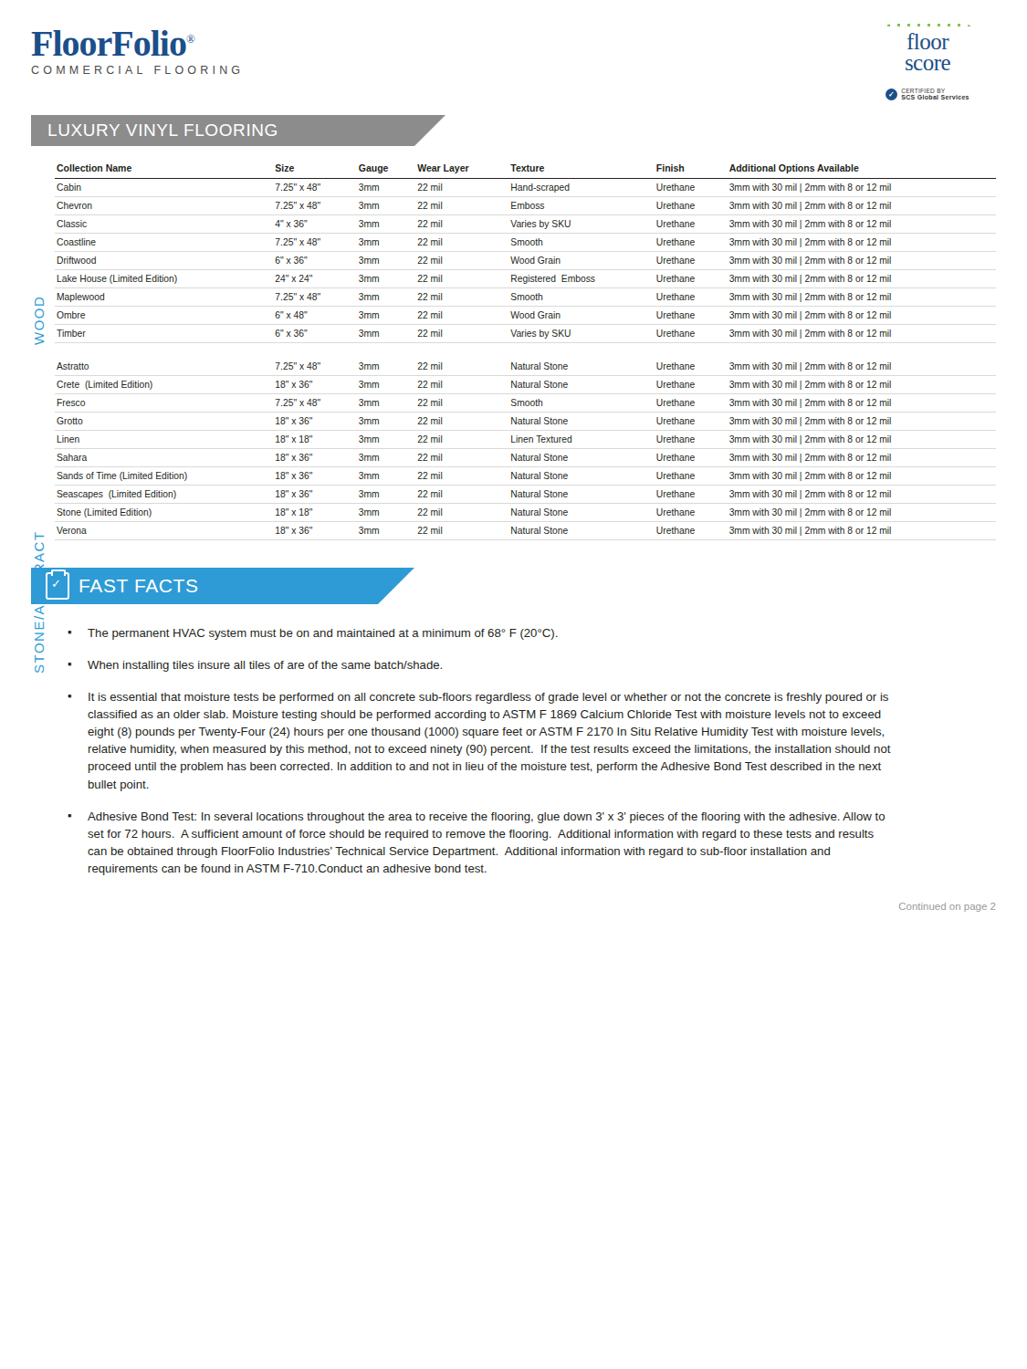FloorFolio®
COMMERCIAL FLOORING
floorscore
✓
CERTIFIED BY
SCS Global Services
LUXURY VINYL FLOORING
WOOD
STONE/ABSTRACT
| Collection Name | Size | Gauge | Wear Layer | Texture | Finish | Additional Options Available |
| --- | --- | --- | --- | --- | --- | --- |
| Cabin | 7.25" x 48" | 3mm | 22 mil | Hand-scraped | Urethane | 3mm with 30 mil / 2mm with 8 or 12 mil |
| Chevron | 7.25" x 48" | 3mm | 22 mil | Emboss | Urethane | 3mm with 30 mil / 2mm with 8 or 12 mil |
| Classic | 4" x 36" | 3mm | 22 mil | Varies by SKU | Urethane | 3mm with 30 mil / 2mm with 8 or 12 mil |
| Coastline | 7.25" x 48" | 3mm | 22 mil | Smooth | Urethane | 3mm with 30 mil / 2mm with 8 or 12 mil |
| Driftwood | 6" x 36" | 3mm | 22 mil | Wood Grain | Urethane | 3mm with 30 mil / 2mm with 8 or 12 mil |
| Lake House (Limited Edition) | 24" x 24" | 3mm | 22 mil | Registered Emboss | Urethane | 3mm with 30 mil / 2mm with 8 or 12 mil |
| Maplewood | 7.25" x 48" | 3mm | 22 mil | Smooth | Urethane | 3mm with 30 mil / 2mm with 8 or 12 mil |
| Ombre | 6" x 48" | 3mm | 22 mil | Wood Grain | Urethane | 3mm with 30 mil / 2mm with 8 or 12 mil |
| Timber | 6" x 36" | 3mm | 22 mil | Varies by SKU | Urethane | 3mm with 30 mil / 2mm with 8 or 12 mil |
| Astratto | 7.25" x 48" | 3mm | 22 mil | Natural Stone | Urethane | 3mm with 30 mil / 2mm with 8 or 12 mil |
| Crete (Limited Edition) | 18" x 36" | 3mm | 22 mil | Natural Stone | Urethane | 3mm with 30 mil / 2mm with 8 or 12 mil |
| Fresco | 7.25" x 48" | 3mm | 22 mil | Smooth | Urethane | 3mm with 30 mil / 2mm with 8 or 12 mil |
| Grotto | 18" x 36" | 3mm | 22 mil | Natural Stone | Urethane | 3mm with 30 mil / 2mm with 8 or 12 mil |
| Linen | 18" x 18" | 3mm | 22 mil | Linen Textured | Urethane | 3mm with 30 mil / 2mm with 8 or 12 mil |
| Sahara | 18" x 36" | 3mm | 22 mil | Natural Stone | Urethane | 3mm with 30 mil / 2mm with 8 or 12 mil |
| Sands of Time (Limited Edition) | 18" x 36" | 3mm | 22 mil | Natural Stone | Urethane | 3mm with 30 mil / 2mm with 8 or 12 mil |
| Seascapes (Limited Edition) | 18" x 36" | 3mm | 22 mil | Natural Stone | Urethane | 3mm with 30 mil / 2mm with 8 or 12 mil |
| Stone (Limited Edition) | 18" x 18" | 3mm | 22 mil | Natural Stone | Urethane | 3mm with 30 mil / 2mm with 8 or 12 mil |
| Verona | 18" x 36" | 3mm | 22 mil | Natural Stone | Urethane | 3mm with 30 mil / 2mm with 8 or 12 mil |
FAST FACTS
The permanent HVAC system must be on and maintained at a minimum of 68° F (20°C).
When installing tiles insure all tiles of are of the same batch/shade.
It is essential that moisture tests be performed on all concrete sub-floors regardless of grade level or whether or not the concrete is freshly poured or is classified as an older slab. Moisture testing should be performed according to ASTM F 1869 Calcium Chloride Test with moisture levels not to exceed eight (8) pounds per Twenty-Four (24) hours per one thousand (1000) square feet or ASTM F 2170 In Situ Relative Humidity Test with moisture levels, relative humidity, when measured by this method, not to exceed ninety (90) percent. If the test results exceed the limitations, the installation should not proceed until the problem has been corrected. In addition to and not in lieu of the moisture test, perform the Adhesive Bond Test described in the next bullet point.
Adhesive Bond Test: In several locations throughout the area to receive the flooring, glue down 3' x 3' pieces of the flooring with the adhesive. Allow to set for 72 hours. A sufficient amount of force should be required to remove the flooring. Additional information with regard to these tests and results can be obtained through FloorFolio Industries' Technical Service Department. Additional information with regard to sub-floor installation and requirements can be found in ASTM F-710.Conduct an adhesive bond test.
Continued on page 2